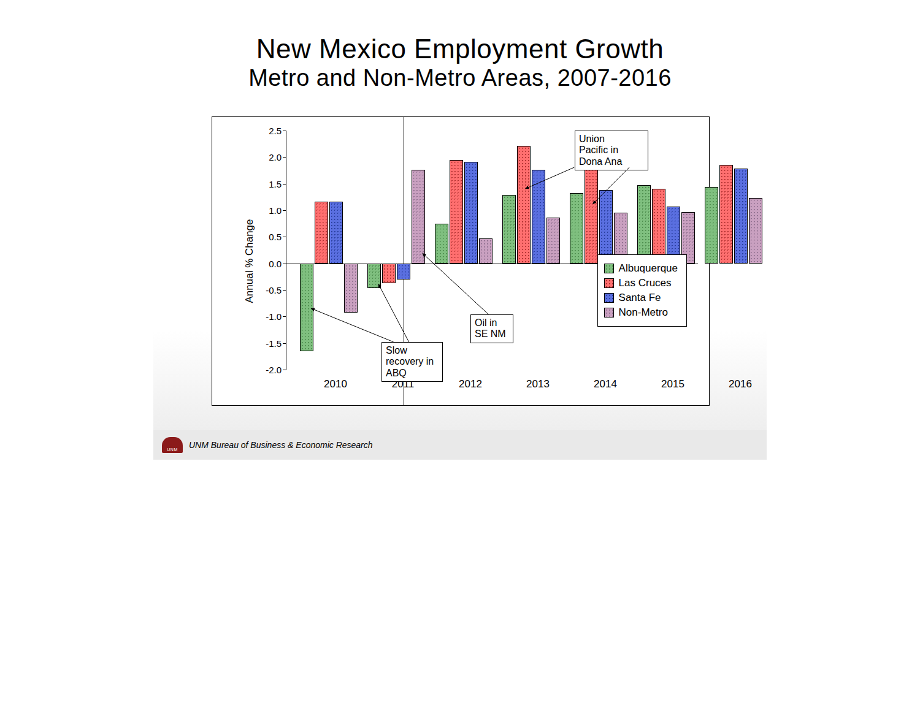New Mexico Employment Growth
Metro and Non-Metro Areas, 2007-2016
Annual % Change
2.5
2.0
1.5
1.0
0.5
0.0
-0.5
-1.0
-1.5
-2.0
2010
2011
2012
2013
2014
2015
2016
Albuquerque
Las Cruces
Santa Fe
Non-Metro
Union
Pacific in
Dona Ana
Oil in
SE NM
Slow
recovery in
ABQ
UNM Bureau of Business & Economic Research